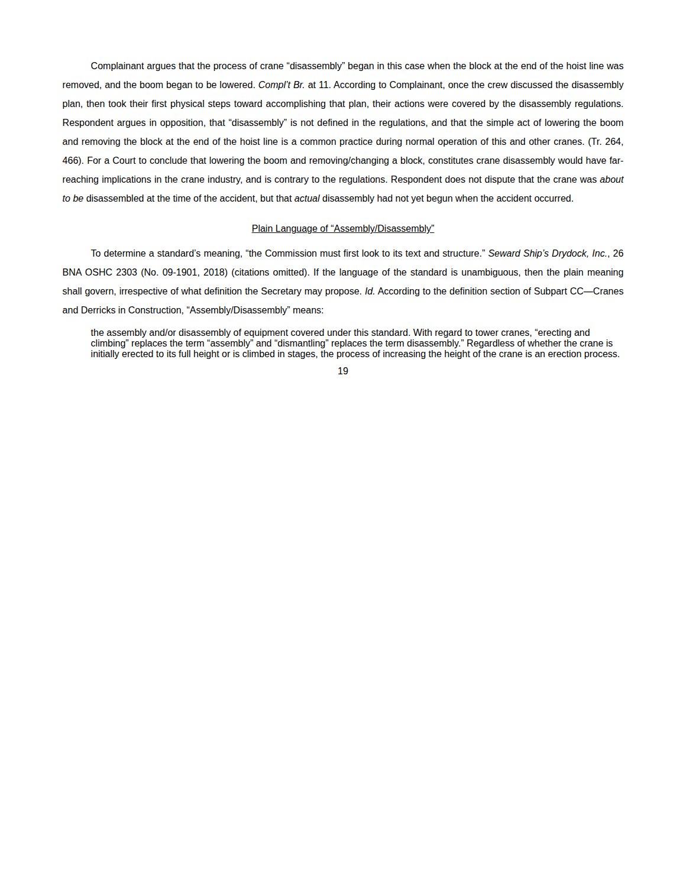Complainant argues that the process of crane “disassembly” began in this case when the block at the end of the hoist line was removed, and the boom began to be lowered. Compl’t Br. at 11. According to Complainant, once the crew discussed the disassembly plan, then took their first physical steps toward accomplishing that plan, their actions were covered by the disassembly regulations. Respondent argues in opposition, that “disassembly” is not defined in the regulations, and that the simple act of lowering the boom and removing the block at the end of the hoist line is a common practice during normal operation of this and other cranes. (Tr. 264, 466). For a Court to conclude that lowering the boom and removing/changing a block, constitutes crane disassembly would have far-reaching implications in the crane industry, and is contrary to the regulations. Respondent does not dispute that the crane was about to be disassembled at the time of the accident, but that actual disassembly had not yet begun when the accident occurred.
Plain Language of “Assembly/Disassembly”
To determine a standard’s meaning, “the Commission must first look to its text and structure.” Seward Ship’s Drydock, Inc., 26 BNA OSHC 2303 (No. 09-1901, 2018) (citations omitted). If the language of the standard is unambiguous, then the plain meaning shall govern, irrespective of what definition the Secretary may propose. Id. According to the definition section of Subpart CC—Cranes and Derricks in Construction, “Assembly/Disassembly” means:
the assembly and/or disassembly of equipment covered under this standard. With regard to tower cranes, “erecting and climbing” replaces the term “assembly” and “dismantling” replaces the term disassembly.” Regardless of whether the crane is initially erected to its full height or is climbed in stages, the process of increasing the height of the crane is an erection process.
19